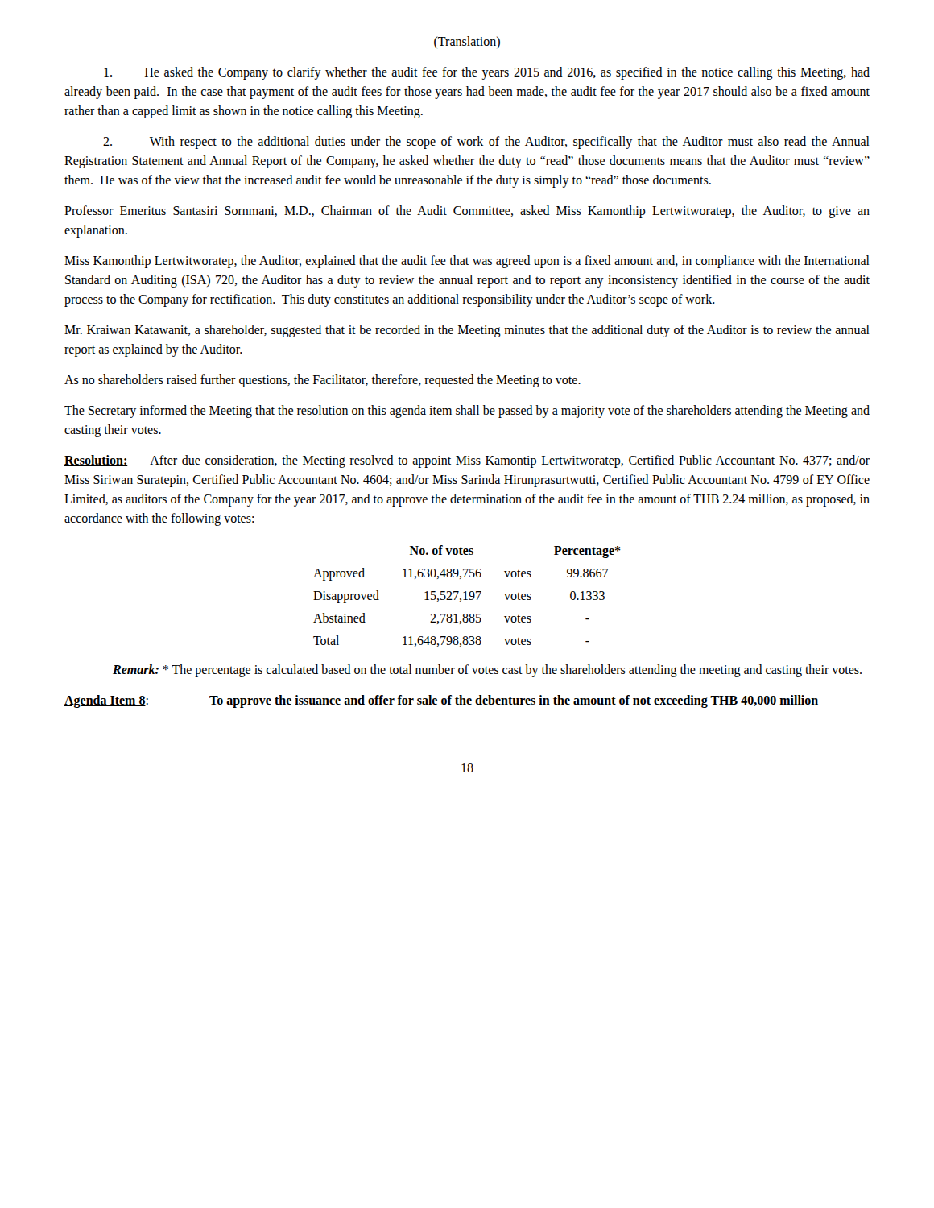(Translation)
1. He asked the Company to clarify whether the audit fee for the years 2015 and 2016, as specified in the notice calling this Meeting, had already been paid. In the case that payment of the audit fees for those years had been made, the audit fee for the year 2017 should also be a fixed amount rather than a capped limit as shown in the notice calling this Meeting.
2. With respect to the additional duties under the scope of work of the Auditor, specifically that the Auditor must also read the Annual Registration Statement and Annual Report of the Company, he asked whether the duty to “read” those documents means that the Auditor must “review” them. He was of the view that the increased audit fee would be unreasonable if the duty is simply to “read” those documents.
Professor Emeritus Santasiri Sornmani, M.D., Chairman of the Audit Committee, asked Miss Kamonthip Lertwitworatep, the Auditor, to give an explanation.
Miss Kamonthip Lertwitworatep, the Auditor, explained that the audit fee that was agreed upon is a fixed amount and, in compliance with the International Standard on Auditing (ISA) 720, the Auditor has a duty to review the annual report and to report any inconsistency identified in the course of the audit process to the Company for rectification. This duty constitutes an additional responsibility under the Auditor’s scope of work.
Mr. Kraiwan Katawanit, a shareholder, suggested that it be recorded in the Meeting minutes that the additional duty of the Auditor is to review the annual report as explained by the Auditor.
As no shareholders raised further questions, the Facilitator, therefore, requested the Meeting to vote.
The Secretary informed the Meeting that the resolution on this agenda item shall be passed by a majority vote of the shareholders attending the Meeting and casting their votes.
Resolution: After due consideration, the Meeting resolved to appoint Miss Kamontip Lertwitworatep, Certified Public Accountant No. 4377; and/or Miss Siriwan Suratepin, Certified Public Accountant No. 4604; and/or Miss Sarinda Hirunprasurtwutti, Certified Public Accountant No. 4799 of EY Office Limited, as auditors of the Company for the year 2017, and to approve the determination of the audit fee in the amount of THB 2.24 million, as proposed, in accordance with the following votes:
| | No. of votes | | Percentage* |
| --- | --- | --- | --- |
| Approved | 11,630,489,756 | votes | 99.8667 |
| Disapproved | 15,527,197 | votes | 0.1333 |
| Abstained | 2,781,885 | votes | - |
| Total | 11,648,798,838 | votes | - |
Remark: * The percentage is calculated based on the total number of votes cast by the shareholders attending the meeting and casting their votes.
Agenda Item 8:
To approve the issuance and offer for sale of the debentures in the amount of not exceeding THB 40,000 million
18